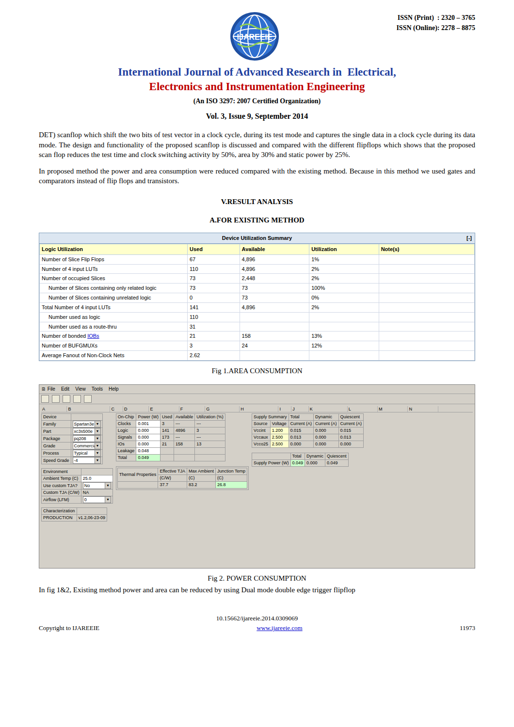IJAREEIE
ISSN (Print) : 2320 – 3765
ISSN (Online): 2278 – 8875
International Journal of Advanced Research in Electrical,
Electronics and Instrumentation Engineering
(An ISO 3297: 2007 Certified Organization)
Vol. 3, Issue 9, September 2014
DET) scanflop which shift the two bits of test vector in a clock cycle, during its test mode and captures the single data in a clock cycle during its data mode. The design and functionality of the proposed scanflop is discussed and compared with the different flipflops which shows that the proposed scan flop reduces the test time and clock switching activity by 50%, area by 30% and static power by 25%.
In proposed method the power and area consumption were reduced compared with the existing method. Because in this method we used gates and comparators instead of flip flops and transistors.
V.RESULT ANALYSIS
A.FOR EXISTING METHOD
Device Utilization Summary [-]
| Logic Utilization | Used | Available | Utilization | Note(s) |
| --- | --- | --- | --- | --- |
| Number of Slice Flip Flops | 67 | 4,896 | 1% | |
| Number of 4 input LUTs | 110 | 4,896 | 2% | |
| Number of occupied Slices | 73 | 2,448 | 2% | |
| Number of Slices containing only related logic | 73 | 73 | 100% | |
| Number of Slices containing unrelated logic | 0 | 73 | 0% | |
| Total Number of 4 input LUTs | 141 | 4,896 | 2% | |
| Number used as logic | 110 | | | |
| Number used as a route-thru | 31 | | | |
| Number of bonded IOBs | 21 | 158 | 13% | |
| Number of BUFGMUXs | 3 | 24 | 12% | |
| Average Fanout of Non-Clock Nets | 2.62 | | | |
Fig 1.AREA CONSUMPTION
🗎 File Edit View Tools Help
A
B
C
D
E
F
G
H
I
J
K
L
M
N
| Device | |
| --- | --- |
| Family | Spartan3e ▼ |
| Part | xc3s500e ▼ |
| Package | pq208 ▼ |
| Grade | Commercial ▼ |
| Process | Typical ▼ |
| Speed Grade | -4 ▼ |
| Environment | |
| --- | --- |
| Ambient Temp (C) | 25.0 |
| Use custom TJA? | No ▼ |
| Custom TJA (C/W) | NA |
| Airflow (LFM) | 0 ▼ |
| Characterization | |
| --- | --- |
| PRODUCTION | v1.2,06-23-09 |
| On-Chip | Power (W) | Used | Available | Utilization (%) |
| --- | --- | --- | --- | --- |
| Clocks | 0.001 | 3 | --- | --- |
| Logic | 0.000 | 141 | 4896 | 3 |
| Signals | 0.000 | 173 | --- | --- |
| IOs | 0.000 | 21 | 158 | 13 |
| Leakage | 0.048 | | | |
| Total | 0.049 | | | |
| Thermal Properties | Effective TJA | Max Ambient | Junction Temp |
| --- | --- | --- | --- |
| (C/W) | (C) | (C) |
| | 37.7 | 83.2 | 26.8 |
| Supply Summary | Total | Dynamic | Quiescent |
| --- | --- | --- | --- |
| Source | Voltage | Current (A) | Current (A) | Current (A) |
| Vccint | 1.200 | 0.015 | 0.000 | 0.015 |
| Vccaux | 2.500 | 0.013 | 0.000 | 0.013 |
| Vcco25 | 2.500 | 0.000 | 0.000 | 0.000 |
| | Total | Dynamic | Quiescent |
| --- | --- | --- | --- |
| Supply Power (W) | 0.049 | 0.000 | 0.049 |
Fig 2. POWER CONSUMPTION
In fig 1&2, Existing method power and area can be reduced by using Dual mode double edge trigger flipflop
10.15662/ijareeie.2014.0309069
Copyright to IJAREEIE
www.ijareeie.com
11973